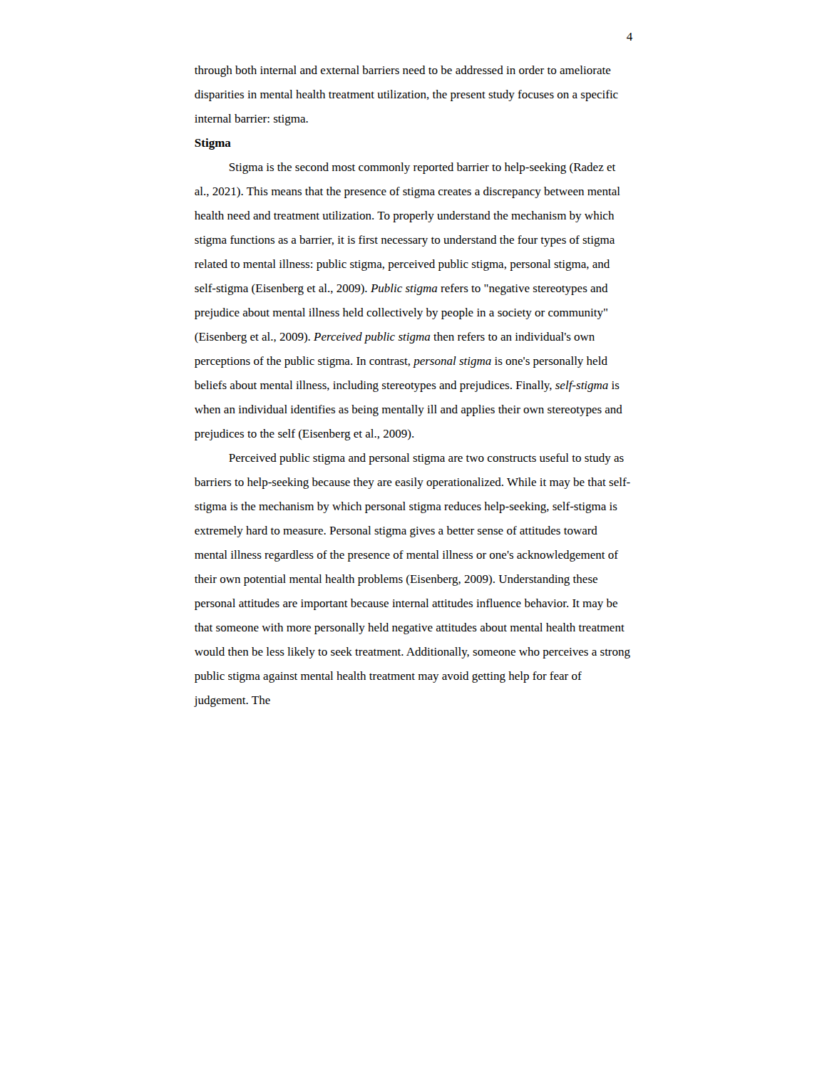4
through both internal and external barriers need to be addressed in order to ameliorate disparities in mental health treatment utilization, the present study focuses on a specific internal barrier: stigma.
Stigma
Stigma is the second most commonly reported barrier to help-seeking (Radez et al., 2021). This means that the presence of stigma creates a discrepancy between mental health need and treatment utilization. To properly understand the mechanism by which stigma functions as a barrier, it is first necessary to understand the four types of stigma related to mental illness: public stigma, perceived public stigma, personal stigma, and self-stigma (Eisenberg et al., 2009). Public stigma refers to "negative stereotypes and prejudice about mental illness held collectively by people in a society or community" (Eisenberg et al., 2009). Perceived public stigma then refers to an individual's own perceptions of the public stigma. In contrast, personal stigma is one's personally held beliefs about mental illness, including stereotypes and prejudices. Finally, self-stigma is when an individual identifies as being mentally ill and applies their own stereotypes and prejudices to the self (Eisenberg et al., 2009).
Perceived public stigma and personal stigma are two constructs useful to study as barriers to help-seeking because they are easily operationalized. While it may be that self-stigma is the mechanism by which personal stigma reduces help-seeking, self-stigma is extremely hard to measure. Personal stigma gives a better sense of attitudes toward mental illness regardless of the presence of mental illness or one's acknowledgement of their own potential mental health problems (Eisenberg, 2009). Understanding these personal attitudes are important because internal attitudes influence behavior. It may be that someone with more personally held negative attitudes about mental health treatment would then be less likely to seek treatment. Additionally, someone who perceives a strong public stigma against mental health treatment may avoid getting help for fear of judgement. The